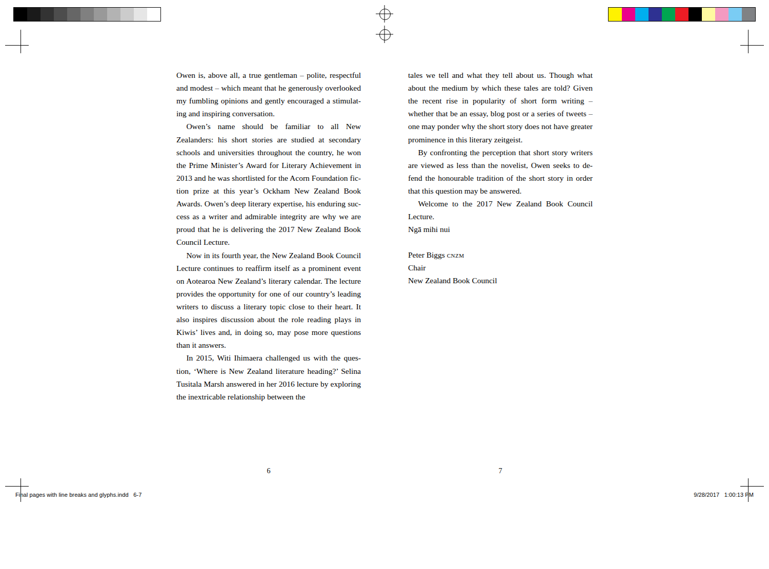Owen is, above all, a true gentleman – polite, respectful and modest – which meant that he generously over­looked my fumbling opinions and gently encouraged a stimulating and inspiring conversation.
Owen’s name should be familiar to all New Zealanders: his short stories are studied at secondary schools and universities throughout the country, he won the Prime Minister’s Award for Literary Achievement in 2013 and he was shortlisted for the Acorn Foundation fiction prize at this year’s Ockham New Zealand Book Awards. Owen’s deep literary expertise, his enduring success as a writer and admirable integrity are why we are proud that he is delivering the 2017 New Zealand Book Council Lecture.
Now in its fourth year, the New Zealand Book Council Lecture continues to reaffirm itself as a prominent event on Aotearoa New Zealand’s literary calendar. The lecture provides the opportunity for one of our country’s leading writers to discuss a literary topic close to their heart. It also inspires discussion about the role reading plays in Kiwis’ lives and, in doing so, may pose more questions than it answers.
In 2015, Witi Ihimaera challenged us with the question, ‘Where is New Zealand literature heading?’ Selina Tusitala Marsh answered in her 2016 lecture by exploring the inextricable relationship between the
6
tales we tell and what they tell about us. Though what about the medium by which these tales are told? Given the recent rise in popularity of short form writing – whether that be an essay, blog post or a series of tweets – one may ponder why the short story does not have greater prominence in this literary zeitgeist.
By confronting the perception that short story writers are viewed as less than the novelist, Owen seeks to defend the honourable tradition of the short story in order that this question may be answered.
Welcome to the 2017 New Zealand Book Council Lecture.
Ngā mihi nui
Peter Biggs cnzm
Chair
New Zealand Book Council
7
Final pages with line breaks and glyphs.indd 6-7
9/28/2017 1:00:13 PM